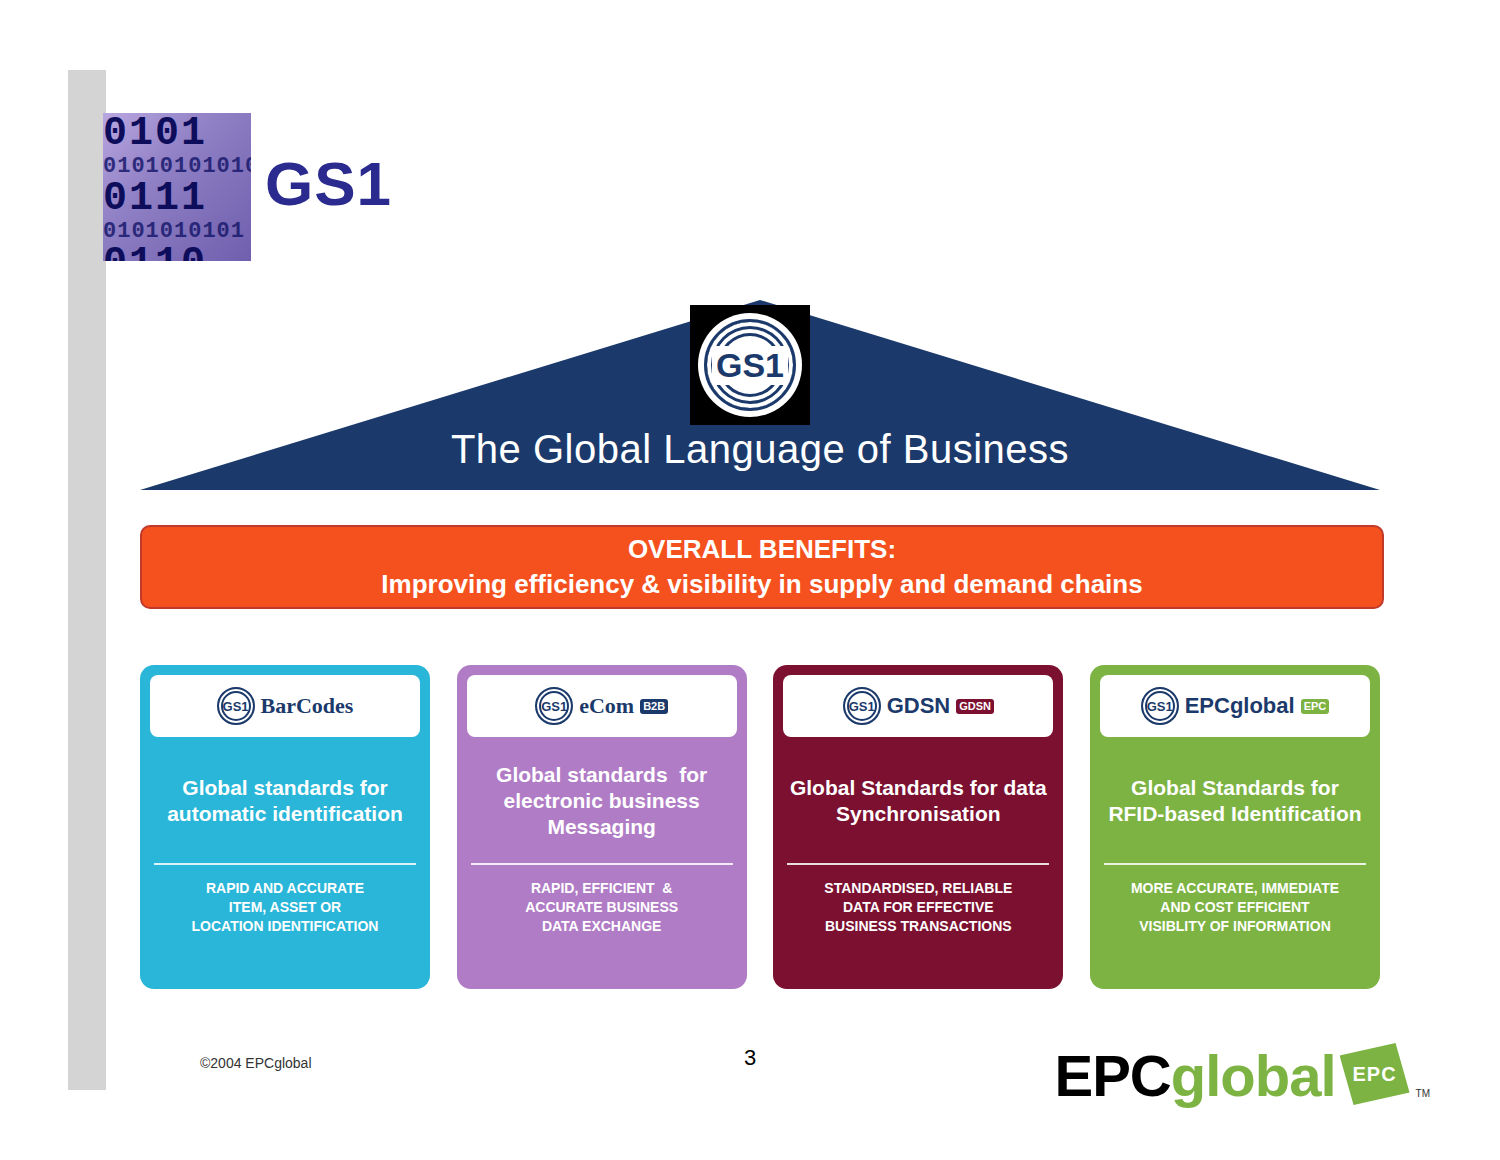0101 010101010100 0111 0101010101 0110 1010101
GS1
The Global Language of Business
GS1
OVERALL BENEFITS:
Improving efficiency & visibility in supply and demand chains
GS1
BarCodes
Global standards for automatic identification
RAPID AND ACCURATE
ITEM, ASSET OR
LOCATION IDENTIFICATION
GS1
eCom
B2B
Global standards for electronic business Messaging
RAPID, EFFICIENT &
ACCURATE BUSINESS
DATA EXCHANGE
GS1
GDSN
GDSN
Global Standards for data Synchronisation
STANDARDISED, RELIABLE
DATA FOR EFFECTIVE
BUSINESS TRANSACTIONS
GS1
EPCglobal
EPC
Global Standards for RFID-based Identification
MORE ACCURATE, IMMEDIATE
AND COST EFFICIENT
VISIBLITY OF INFORMATION
©2004 EPCglobal
3
EPCglobal
EPC
TM